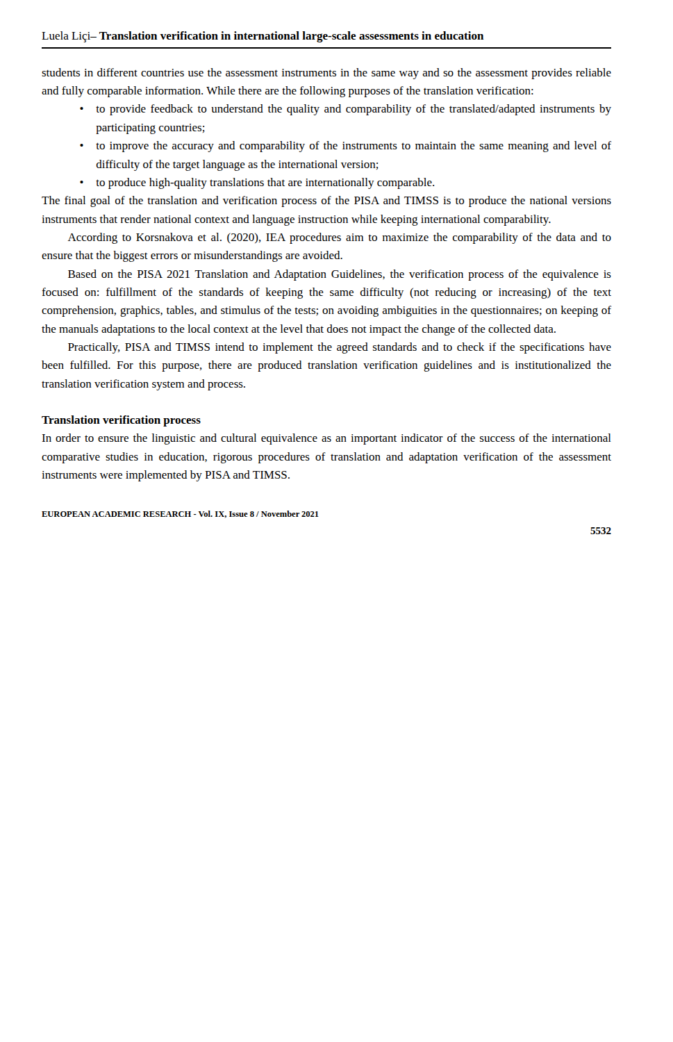Luela Liçi– Translation verification in international large-scale assessments in education
students in different countries use the assessment instruments in the same way and so the assessment provides reliable and fully comparable information. While there are the following purposes of the translation verification:
to provide feedback to understand the quality and comparability of the translated/adapted instruments by participating countries;
to improve the accuracy and comparability of the instruments to maintain the same meaning and level of difficulty of the target language as the international version;
to produce high-quality translations that are internationally comparable.
The final goal of the translation and verification process of the PISA and TIMSS is to produce the national versions instruments that render national context and language instruction while keeping international comparability.
According to Korsnakova et al. (2020), IEA procedures aim to maximize the comparability of the data and to ensure that the biggest errors or misunderstandings are avoided.
Based on the PISA 2021 Translation and Adaptation Guidelines, the verification process of the equivalence is focused on: fulfillment of the standards of keeping the same difficulty (not reducing or increasing) of the text comprehension, graphics, tables, and stimulus of the tests; on avoiding ambiguities in the questionnaires; on keeping of the manuals adaptations to the local context at the level that does not impact the change of the collected data.
Practically, PISA and TIMSS intend to implement the agreed standards and to check if the specifications have been fulfilled. For this purpose, there are produced translation verification guidelines and is institutionalized the translation verification system and process.
Translation verification process
In order to ensure the linguistic and cultural equivalence as an important indicator of the success of the international comparative studies in education, rigorous procedures of translation and adaptation verification of the assessment instruments were implemented by PISA and TIMSS.
EUROPEAN ACADEMIC RESEARCH - Vol. IX, Issue 8 / November 2021
5532